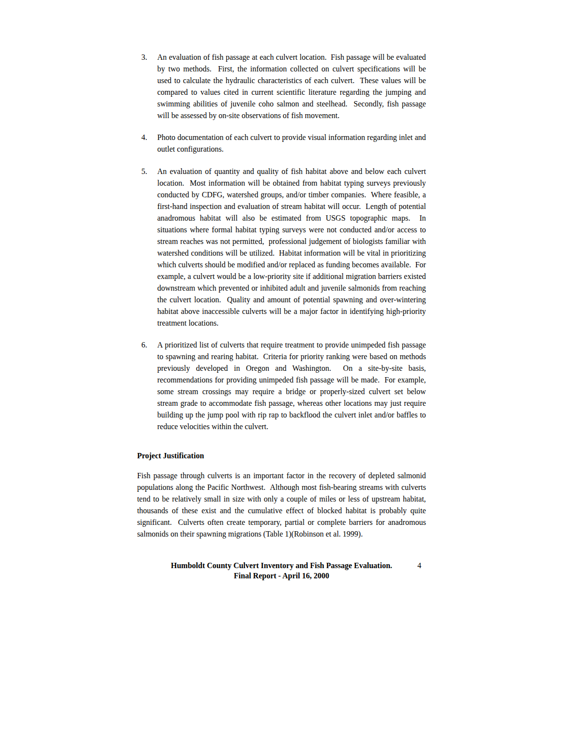3. An evaluation of fish passage at each culvert location. Fish passage will be evaluated by two methods. First, the information collected on culvert specifications will be used to calculate the hydraulic characteristics of each culvert. These values will be compared to values cited in current scientific literature regarding the jumping and swimming abilities of juvenile coho salmon and steelhead. Secondly, fish passage will be assessed by on-site observations of fish movement.
4. Photo documentation of each culvert to provide visual information regarding inlet and outlet configurations.
5. An evaluation of quantity and quality of fish habitat above and below each culvert location. Most information will be obtained from habitat typing surveys previously conducted by CDFG, watershed groups, and/or timber companies. Where feasible, a first-hand inspection and evaluation of stream habitat will occur. Length of potential anadromous habitat will also be estimated from USGS topographic maps. In situations where formal habitat typing surveys were not conducted and/or access to stream reaches was not permitted, professional judgement of biologists familiar with watershed conditions will be utilized. Habitat information will be vital in prioritizing which culverts should be modified and/or replaced as funding becomes available. For example, a culvert would be a low-priority site if additional migration barriers existed downstream which prevented or inhibited adult and juvenile salmonids from reaching the culvert location. Quality and amount of potential spawning and over-wintering habitat above inaccessible culverts will be a major factor in identifying high-priority treatment locations.
6. A prioritized list of culverts that require treatment to provide unimpeded fish passage to spawning and rearing habitat. Criteria for priority ranking were based on methods previously developed in Oregon and Washington. On a site-by-site basis, recommendations for providing unimpeded fish passage will be made. For example, some stream crossings may require a bridge or properly-sized culvert set below stream grade to accommodate fish passage, whereas other locations may just require building up the jump pool with rip rap to backflood the culvert inlet and/or baffles to reduce velocities within the culvert.
Project Justification
Fish passage through culverts is an important factor in the recovery of depleted salmonid populations along the Pacific Northwest. Although most fish-bearing streams with culverts tend to be relatively small in size with only a couple of miles or less of upstream habitat, thousands of these exist and the cumulative effect of blocked habitat is probably quite significant. Culverts often create temporary, partial or complete barriers for anadromous salmonids on their spawning migrations (Table 1)(Robinson et al. 1999).
Humboldt County Culvert Inventory and Fish Passage Evaluation.
Final Report - April 16, 2000 4